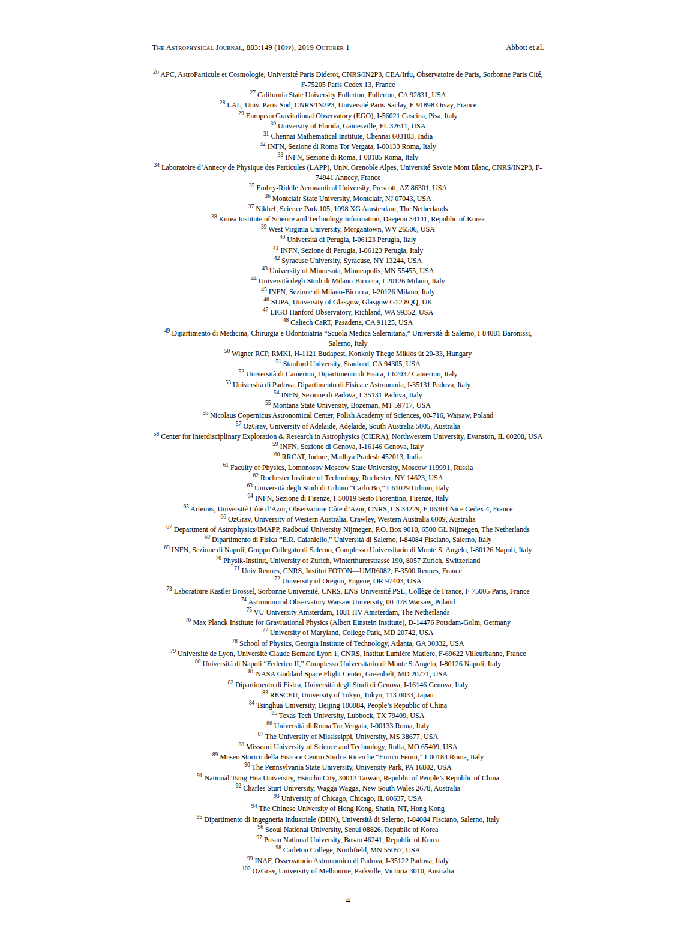The Astrophysical Journal, 883:149 (10pp), 2019 October 1 Abbott et al.
26 APC, AstroParticule et Cosmologie, Université Paris Diderot, CNRS/IN2P3, CEA/Irfu, Observatoire de Paris, Sorbonne Paris Cité, F-75205 Paris Cedex 13, France
27 California State University Fullerton, Fullerton, CA 92831, USA
28 LAL, Univ. Paris-Sud, CNRS/IN2P3, Université Paris-Saclay, F-91898 Orsay, France
29 European Gravitational Observatory (EGO), I-56021 Cascina, Pisa, Italy
30 University of Florida, Gainesville, FL 32611, USA
31 Chennai Mathematical Institute, Chennai 603103, India
32 INFN, Sezione di Roma Tor Vergata, I-00133 Roma, Italy
33 INFN, Sezione di Roma, I-00185 Roma, Italy
34 Laboratoire d’Annecy de Physique des Particules (LAPP), Univ. Grenoble Alpes, Université Savoie Mont Blanc, CNRS/IN2P3, F-74941 Annecy, France
35 Embry-Riddle Aeronautical University, Prescott, AZ 86301, USA
36 Montclair State University, Montclair, NJ 07043, USA
37 Nikhef, Science Park 105, 1098 XG Amsterdam, The Netherlands
38 Korea Institute of Science and Technology Information, Daejeon 34141, Republic of Korea
39 West Virginia University, Morgantown, WV 26506, USA
40 Università di Perugia, I-06123 Perugia, Italy
41 INFN, Sezione di Perugia, I-06123 Perugia, Italy
42 Syracuse University, Syracuse, NY 13244, USA
43 University of Minnesota, Minneapolis, MN 55455, USA
44 Università degli Studi di Milano-Bicocca, I-20126 Milano, Italy
45 INFN, Sezione di Milano-Bicocca, I-20126 Milano, Italy
46 SUPA, University of Glasgow, Glasgow G12 8QQ, UK
47 LIGO Hanford Observatory, Richland, WA 99352, USA
48 Caltech CaRT, Pasadena, CA 91125, USA
49 Dipartimento di Medicina, Chirurgia e Odontoiatria “Scuola Medica Salernitana,” Università di Salerno, I-84081 Baronissi, Salerno, Italy
50 Wigner RCP, RMKI, H-1121 Budapest, Konkoly Thege Miklós út 29-33, Hungary
51 Stanford University, Stanford, CA 94305, USA
52 Università di Camerino, Dipartimento di Fisica, I-62032 Camerino, Italy
53 Università di Padova, Dipartimento di Fisica e Astronomia, I-35131 Padova, Italy
54 INFN, Sezione di Padova, I-35131 Padova, Italy
55 Montana State University, Bozeman, MT 59717, USA
56 Nicolaus Copernicus Astronomical Center, Polish Academy of Sciences, 00-716, Warsaw, Poland
57 OzGrav, University of Adelaide, Adelaide, South Australia 5005, Australia
58 Center for Interdisciplinary Exploration & Research in Astrophysics (CIERA), Northwestern University, Evanston, IL 60208, USA
59 INFN, Sezione di Genova, I-16146 Genova, Italy
60 RRCAT, Indore, Madhya Pradesh 452013, India
61 Faculty of Physics, Lomonosov Moscow State University, Moscow 119991, Russia
62 Rochester Institute of Technology, Rochester, NY 14623, USA
63 Università degli Studi di Urbino “Carlo Bo,” I-61029 Urbino, Italy
64 INFN, Sezione di Firenze, I-50019 Sesto Fiorentino, Firenze, Italy
65 Artemis, Université Côte d’Azur, Observatoire Côte d’Azur, CNRS, CS 34229, F-06304 Nice Cedex 4, France
66 OzGrav, University of Western Australia, Crawley, Western Australia 6009, Australia
67 Department of Astrophysics/IMAPP, Radboud University Nijmegen, P.O. Box 9010, 6500 GL Nijmegen, The Netherlands
68 Dipartimento di Fisica “E.R. Caianiello,” Università di Salerno, I-84084 Fisciano, Salerno, Italy
69 INFN, Sezione di Napoli, Gruppo Collegato di Salerno, Complesso Universitario di Monte S. Angelo, I-80126 Napoli, Italy
70 Physik-Institut, University of Zurich, Winterthurerstrasse 190, 8057 Zurich, Switzerland
71 Univ Rennes, CNRS, Institut FOTON—UMR6082, F-3500 Rennes, France
72 University of Oregon, Eugene, OR 97403, USA
73 Laboratoire Kastler Brossel, Sorbonne Université, CNRS, ENS-Université PSL, Collège de France, F-75005 Paris, France
74 Astronomical Observatory Warsaw University, 00-478 Warsaw, Poland
75 VU University Amsterdam, 1081 HV Amsterdam, The Netherlands
76 Max Planck Institute for Gravitational Physics (Albert Einstein Institute), D-14476 Potsdam-Golm, Germany
77 University of Maryland, College Park, MD 20742, USA
78 School of Physics, Georgia Institute of Technology, Atlanta, GA 30332, USA
79 Université de Lyon, Université Claude Bernard Lyon 1, CNRS, Institut Lumière Matière, F-69622 Villeurbanne, France
80 Università di Napoli “Federico II,” Complesso Universitario di Monte S.Angelo, I-80126 Napoli, Italy
81 NASA Goddard Space Flight Center, Greenbelt, MD 20771, USA
82 Dipartimento di Fisica, Università degli Studi di Genova, I-16146 Genova, Italy
83 RESCEU, University of Tokyo, Tokyo, 113-0033, Japan
84 Tsinghua University, Beijing 100084, People’s Republic of China
85 Texas Tech University, Lubbock, TX 79409, USA
86 Università di Roma Tor Vergata, I-00133 Roma, Italy
87 The University of Mississippi, University, MS 38677, USA
88 Missouri University of Science and Technology, Rolla, MO 65409, USA
89 Museo Storico della Fisica e Centro Studi e Ricerche “Enrico Fermi,” I-00184 Roma, Italy
90 The Pennsylvania State University, University Park, PA 16802, USA
91 National Tsing Hua University, Hsinchu City, 30013 Taiwan, Republic of People’s Republic of China
92 Charles Sturt University, Wagga Wagga, New South Wales 2678, Australia
93 University of Chicago, Chicago, IL 60637, USA
94 The Chinese University of Hong Kong, Shatin, NT, Hong Kong
95 Dipartimento di Ingegneria Industriale (DIIN), Università di Salerno, I-84084 Fisciano, Salerno, Italy
96 Seoul National University, Seoul 08826, Republic of Korea
97 Pusan National University, Busan 46241, Republic of Korea
98 Carleton College, Northfield, MN 55057, USA
99 INAF, Osservatorio Astronomico di Padova, I-35122 Padova, Italy
100 OzGrav, University of Melbourne, Parkville, Victoria 3010, Australia
4